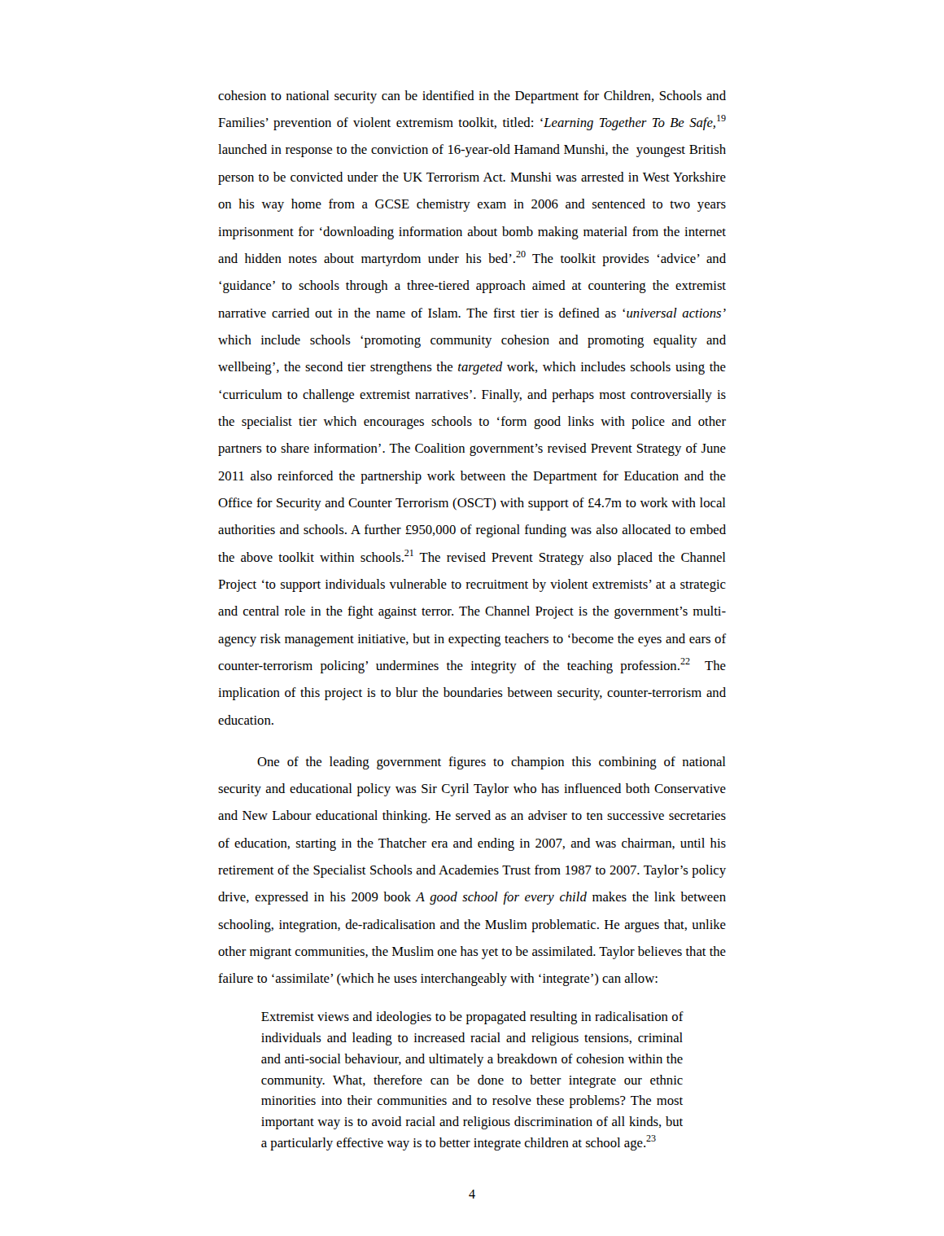cohesion to national security can be identified in the Department for Children, Schools and Families’ prevention of violent extremism toolkit, titled: ‘Learning Together To Be Safe,19 launched in response to the conviction of 16-year-old Hamand Munshi, the youngest British person to be convicted under the UK Terrorism Act. Munshi was arrested in West Yorkshire on his way home from a GCSE chemistry exam in 2006 and sentenced to two years imprisonment for ‘downloading information about bomb making material from the internet and hidden notes about martyrdom under his bed’.20 The toolkit provides ‘advice’ and ‘guidance’ to schools through a three-tiered approach aimed at countering the extremist narrative carried out in the name of Islam. The first tier is defined as ‘universal actions’ which include schools ‘promoting community cohesion and promoting equality and wellbeing’, the second tier strengthens the targeted work, which includes schools using the ‘curriculum to challenge extremist narratives’. Finally, and perhaps most controversially is the specialist tier which encourages schools to ‘form good links with police and other partners to share information’. The Coalition government’s revised Prevent Strategy of June 2011 also reinforced the partnership work between the Department for Education and the Office for Security and Counter Terrorism (OSCT) with support of £4.7m to work with local authorities and schools. A further £950,000 of regional funding was also allocated to embed the above toolkit within schools.21 The revised Prevent Strategy also placed the Channel Project ‘to support individuals vulnerable to recruitment by violent extremists’ at a strategic and central role in the fight against terror. The Channel Project is the government’s multi-agency risk management initiative, but in expecting teachers to ‘become the eyes and ears of counter-terrorism policing’ undermines the integrity of the teaching profession.22 The implication of this project is to blur the boundaries between security, counter-terrorism and education.
One of the leading government figures to champion this combining of national security and educational policy was Sir Cyril Taylor who has influenced both Conservative and New Labour educational thinking. He served as an adviser to ten successive secretaries of education, starting in the Thatcher era and ending in 2007, and was chairman, until his retirement of the Specialist Schools and Academies Trust from 1987 to 2007. Taylor’s policy drive, expressed in his 2009 book A good school for every child makes the link between schooling, integration, de-radicalisation and the Muslim problematic. He argues that, unlike other migrant communities, the Muslim one has yet to be assimilated. Taylor believes that the failure to ‘assimilate’ (which he uses interchangeably with ‘integrate’) can allow:
Extremist views and ideologies to be propagated resulting in radicalisation of individuals and leading to increased racial and religious tensions, criminal and anti-social behaviour, and ultimately a breakdown of cohesion within the community. What, therefore can be done to better integrate our ethnic minorities into their communities and to resolve these problems? The most important way is to avoid racial and religious discrimination of all kinds, but a particularly effective way is to better integrate children at school age.23
4